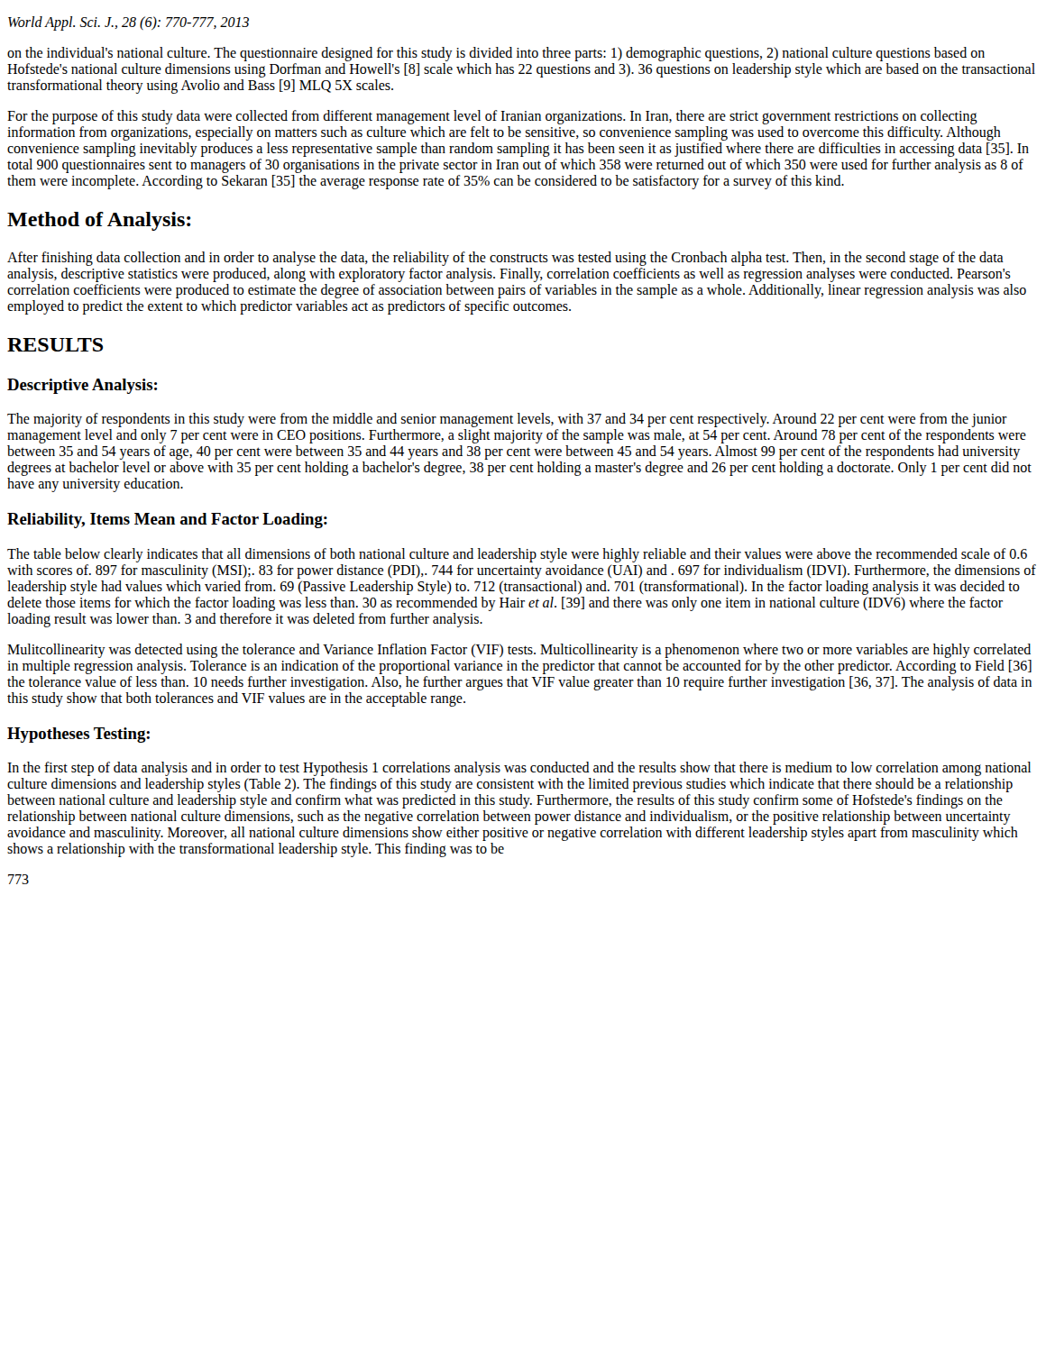World Appl. Sci. J., 28 (6): 770-777, 2013
on the individual's national culture. The questionnaire designed for this study is divided into three parts: 1) demographic questions, 2) national culture questions based on Hofstede's national culture dimensions using Dorfman and Howell's [8] scale which has 22 questions and 3). 36 questions on leadership style which are based on the transactional transformational theory using Avolio and Bass [9] MLQ 5X scales.
For the purpose of this study data were collected from different management level of Iranian organizations. In Iran, there are strict government restrictions on collecting information from organizations, especially on matters such as culture which are felt to be sensitive, so convenience sampling was used to overcome this difficulty. Although convenience sampling inevitably produces a less representative sample than random sampling it has been seen it as justified where there are difficulties in accessing data [35]. In total 900 questionnaires sent to managers of 30 organisations in the private sector in Iran out of which 358 were returned out of which 350 were used for further analysis as 8 of them were incomplete. According to Sekaran [35] the average response rate of 35% can be considered to be satisfactory for a survey of this kind.
Method of Analysis:
After finishing data collection and in order to analyse the data, the reliability of the constructs was tested using the Cronbach alpha test. Then, in the second stage of the data analysis, descriptive statistics were produced, along with exploratory factor analysis. Finally, correlation coefficients as well as regression analyses were conducted. Pearson's correlation coefficients were produced to estimate the degree of association between pairs of variables in the sample as a whole. Additionally, linear regression analysis was also employed to predict the extent to which predictor variables act as predictors of specific outcomes.
RESULTS
Descriptive Analysis:
The majority of respondents in this study were from the middle and senior management levels, with 37 and 34 per cent respectively. Around 22 per cent were from the junior management level and only 7 per cent were in CEO positions. Furthermore, a slight majority of the sample was male, at 54 per cent. Around 78 per cent of the respondents were between 35 and 54 years of age, 40 per cent were between 35 and 44 years and 38 per cent were between 45 and 54 years. Almost 99 per cent of the respondents had university degrees at bachelor level or above with 35 per cent holding a bachelor's degree, 38 per cent holding a master's degree and 26 per cent holding a doctorate. Only 1 per cent did not have any university education.
Reliability, Items Mean and Factor Loading:
The table below clearly indicates that all dimensions of both national culture and leadership style were highly reliable and their values were above the recommended scale of 0.6 with scores of. 897 for masculinity (MSI);. 83 for power distance (PDI),. 744 for uncertainty avoidance (UAI) and . 697 for individualism (IDVI). Furthermore, the dimensions of leadership style had values which varied from. 69 (Passive Leadership Style) to. 712 (transactional) and. 701 (transformational). In the factor loading analysis it was decided to delete those items for which the factor loading was less than. 30 as recommended by Hair et al. [39] and there was only one item in national culture (IDV6) where the factor loading result was lower than. 3 and therefore it was deleted from further analysis.
Mulitcollinearity was detected using the tolerance and Variance Inflation Factor (VIF) tests. Multicollinearity is a phenomenon where two or more variables are highly correlated in multiple regression analysis. Tolerance is an indication of the proportional variance in the predictor that cannot be accounted for by the other predictor. According to Field [36] the tolerance value of less than. 10 needs further investigation. Also, he further argues that VIF value greater than 10 require further investigation [36, 37]. The analysis of data in this study show that both tolerances and VIF values are in the acceptable range.
Hypotheses Testing:
In the first step of data analysis and in order to test Hypothesis 1 correlations analysis was conducted and the results show that there is medium to low correlation among national culture dimensions and leadership styles (Table 2). The findings of this study are consistent with the limited previous studies which indicate that there should be a relationship between national culture and leadership style and confirm what was predicted in this study. Furthermore, the results of this study confirm some of Hofstede's findings on the relationship between national culture dimensions, such as the negative correlation between power distance and individualism, or the positive relationship between uncertainty avoidance and masculinity. Moreover, all national culture dimensions show either positive or negative correlation with different leadership styles apart from masculinity which shows a relationship with the transformational leadership style. This finding was to be
773